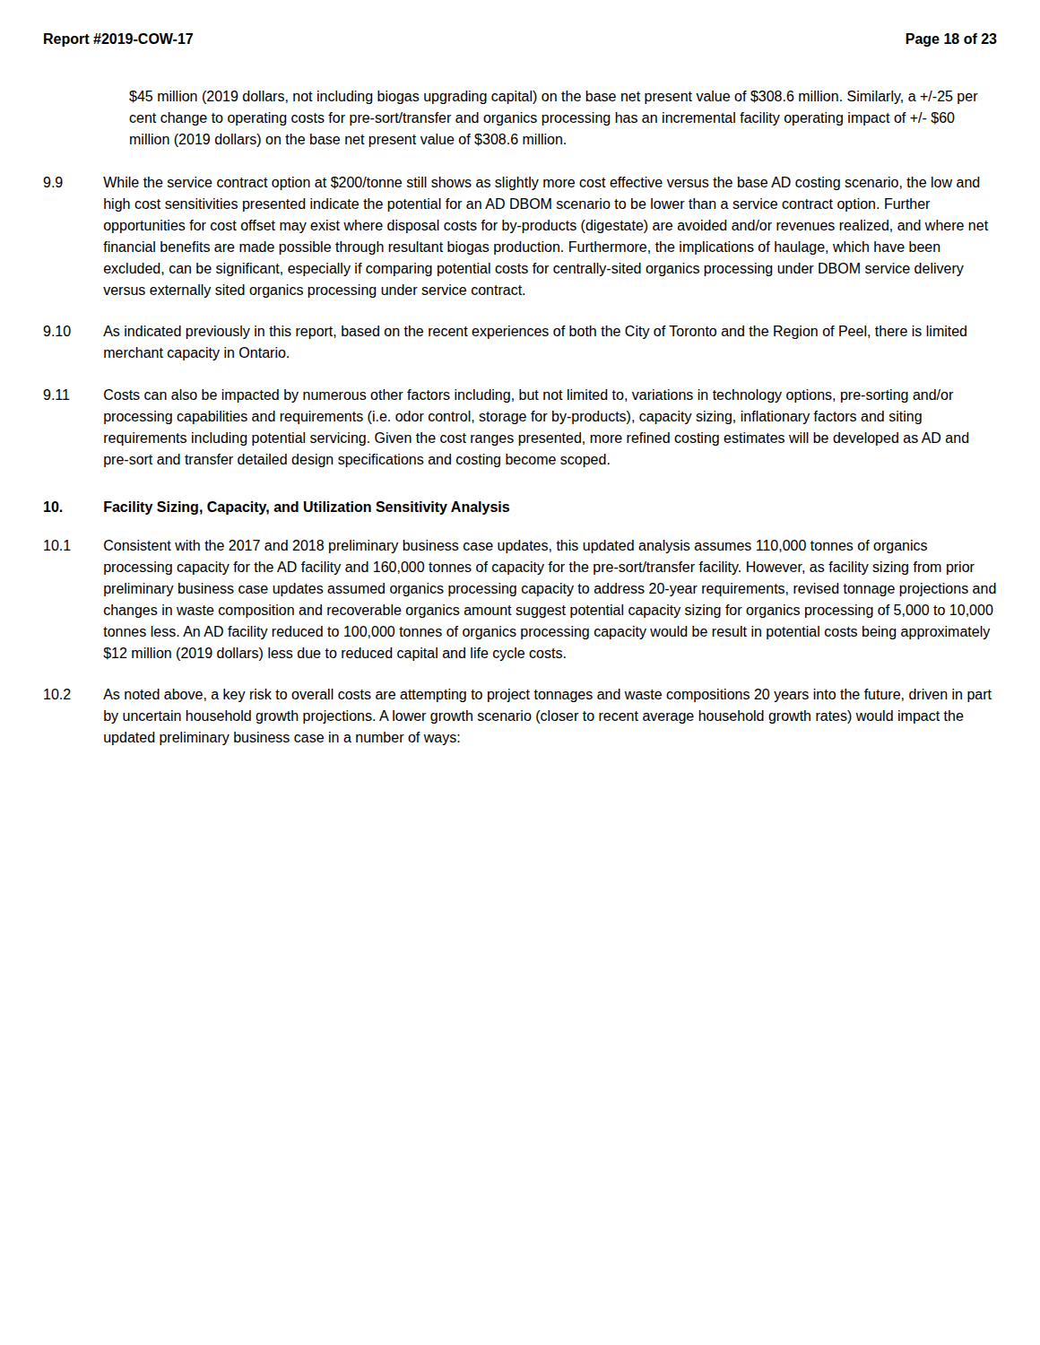Report #2019-COW-17 Page 18 of 23
$45 million (2019 dollars, not including biogas upgrading capital) on the base net present value of $308.6 million. Similarly, a +/-25 per cent change to operating costs for pre-sort/transfer and organics processing has an incremental facility operating impact of +/- $60 million (2019 dollars) on the base net present value of $308.6 million.
9.9
While the service contract option at $200/tonne still shows as slightly more cost effective versus the base AD costing scenario, the low and high cost sensitivities presented indicate the potential for an AD DBOM scenario to be lower than a service contract option. Further opportunities for cost offset may exist where disposal costs for by-products (digestate) are avoided and/or revenues realized, and where net financial benefits are made possible through resultant biogas production. Furthermore, the implications of haulage, which have been excluded, can be significant, especially if comparing potential costs for centrally-sited organics processing under DBOM service delivery versus externally sited organics processing under service contract.
9.10
As indicated previously in this report, based on the recent experiences of both the City of Toronto and the Region of Peel, there is limited merchant capacity in Ontario.
9.11
Costs can also be impacted by numerous other factors including, but not limited to, variations in technology options, pre-sorting and/or processing capabilities and requirements (i.e. odor control, storage for by-products), capacity sizing, inflationary factors and siting requirements including potential servicing. Given the cost ranges presented, more refined costing estimates will be developed as AD and pre-sort and transfer detailed design specifications and costing become scoped.
10. Facility Sizing, Capacity, and Utilization Sensitivity Analysis
10.1
Consistent with the 2017 and 2018 preliminary business case updates, this updated analysis assumes 110,000 tonnes of organics processing capacity for the AD facility and 160,000 tonnes of capacity for the pre-sort/transfer facility. However, as facility sizing from prior preliminary business case updates assumed organics processing capacity to address 20-year requirements, revised tonnage projections and changes in waste composition and recoverable organics amount suggest potential capacity sizing for organics processing of 5,000 to 10,000 tonnes less. An AD facility reduced to 100,000 tonnes of organics processing capacity would be result in potential costs being approximately $12 million (2019 dollars) less due to reduced capital and life cycle costs.
10.2
As noted above, a key risk to overall costs are attempting to project tonnages and waste compositions 20 years into the future, driven in part by uncertain household growth projections. A lower growth scenario (closer to recent average household growth rates) would impact the updated preliminary business case in a number of ways: